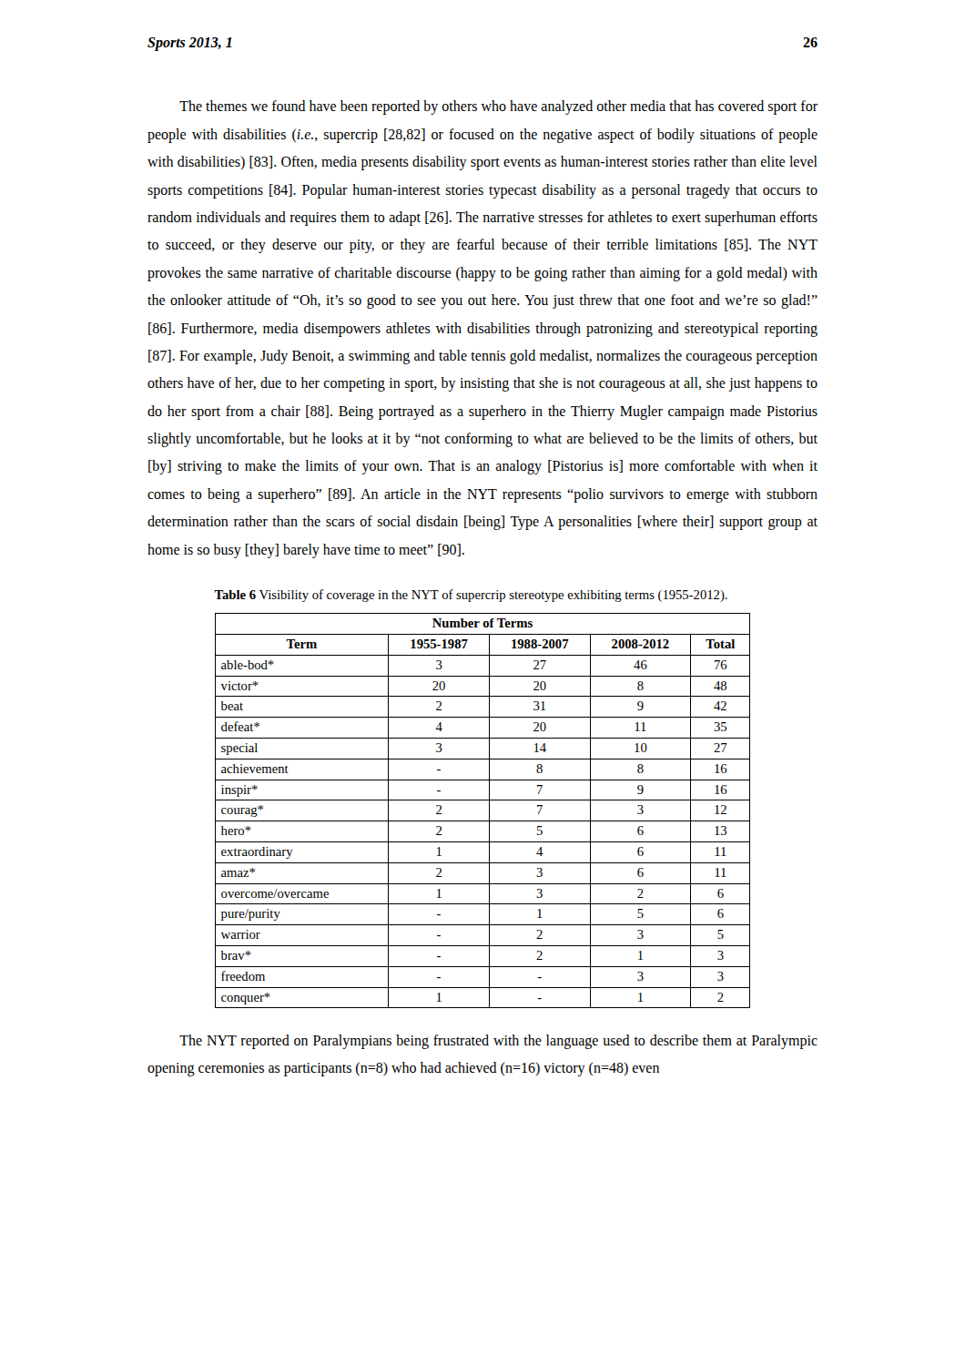Sports 2013, 1 26
The themes we found have been reported by others who have analyzed other media that has covered sport for people with disabilities (i.e., supercrip [28,82] or focused on the negative aspect of bodily situations of people with disabilities) [83]. Often, media presents disability sport events as human-interest stories rather than elite level sports competitions [84]. Popular human-interest stories typecast disability as a personal tragedy that occurs to random individuals and requires them to adapt [26]. The narrative stresses for athletes to exert superhuman efforts to succeed, or they deserve our pity, or they are fearful because of their terrible limitations [85]. The NYT provokes the same narrative of charitable discourse (happy to be going rather than aiming for a gold medal) with the onlooker attitude of “Oh, it’s so good to see you out here. You just threw that one foot and we’re so glad!” [86]. Furthermore, media disempowers athletes with disabilities through patronizing and stereotypical reporting [87]. For example, Judy Benoit, a swimming and table tennis gold medalist, normalizes the courageous perception others have of her, due to her competing in sport, by insisting that she is not courageous at all, she just happens to do her sport from a chair [88]. Being portrayed as a superhero in the Thierry Mugler campaign made Pistorius slightly uncomfortable, but he looks at it by “not conforming to what are believed to be the limits of others, but [by] striving to make the limits of your own. That is an analogy [Pistorius is] more comfortable with when it comes to being a superhero” [89]. An article in the NYT represents “polio survivors to emerge with stubborn determination rather than the scars of social disdain [being] Type A personalities [where their] support group at home is so busy [they] barely have time to meet” [90].
Table 6 Visibility of coverage in the NYT of supercrip stereotype exhibiting terms (1955-2012).
| Number of Terms |
| --- |
| Term | 1955-1987 | 1988-2007 | 2008-2012 | Total |
| able-bod* | 3 | 27 | 46 | 76 |
| victor* | 20 | 20 | 8 | 48 |
| beat | 2 | 31 | 9 | 42 |
| defeat* | 4 | 20 | 11 | 35 |
| special | 3 | 14 | 10 | 27 |
| achievement | - | 8 | 8 | 16 |
| inspir* | - | 7 | 9 | 16 |
| courag* | 2 | 7 | 3 | 12 |
| hero* | 2 | 5 | 6 | 13 |
| extraordinary | 1 | 4 | 6 | 11 |
| amaz* | 2 | 3 | 6 | 11 |
| overcome/overcame | 1 | 3 | 2 | 6 |
| pure/purity | - | 1 | 5 | 6 |
| warrior | - | 2 | 3 | 5 |
| brav* | - | 2 | 1 | 3 |
| freedom | - | - | 3 | 3 |
| conquer* | 1 | - | 1 | 2 |
The NYT reported on Paralympians being frustrated with the language used to describe them at Paralympic opening ceremonies as participants (n=8) who had achieved (n=16) victory (n=48) even